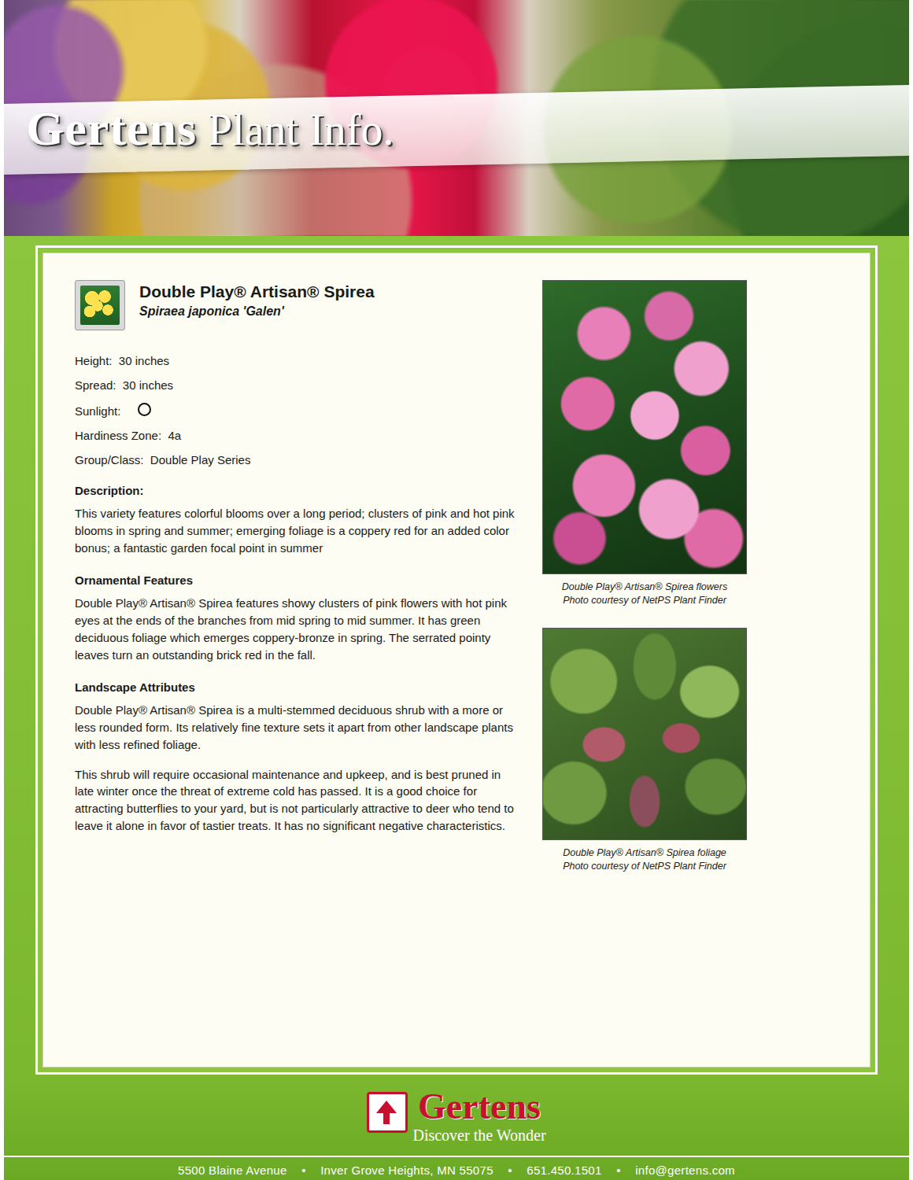Gertens Plant Info.
Double Play® Artisan® Spirea
Spiraea japonica 'Galen'
Height: 30 inches
Spread: 30 inches
Sunlight:
Hardiness Zone: 4a
Group/Class: Double Play Series
Description:
This variety features colorful blooms over a long period; clusters of pink and hot pink blooms in spring and summer; emerging foliage is a coppery red for an added color bonus; a fantastic garden focal point in summer
Ornamental Features
Double Play® Artisan® Spirea features showy clusters of pink flowers with hot pink eyes at the ends of the branches from mid spring to mid summer. It has green deciduous foliage which emerges coppery-bronze in spring. The serrated pointy leaves turn an outstanding brick red in the fall.
Landscape Attributes
Double Play® Artisan® Spirea is a multi-stemmed deciduous shrub with a more or less rounded form. Its relatively fine texture sets it apart from other landscape plants with less refined foliage.
This shrub will require occasional maintenance and upkeep, and is best pruned in late winter once the threat of extreme cold has passed. It is a good choice for attracting butterflies to your yard, but is not particularly attractive to deer who tend to leave it alone in favor of tastier treats. It has no significant negative characteristics.
Double Play® Artisan® Spirea flowers
Photo courtesy of NetPS Plant Finder
Double Play® Artisan® Spirea foliage
Photo courtesy of NetPS Plant Finder
Gertens
Discover the Wonder
5500 Blaine Avenue • Inver Grove Heights, MN 55075 • 651.450.1501 • info@gertens.com